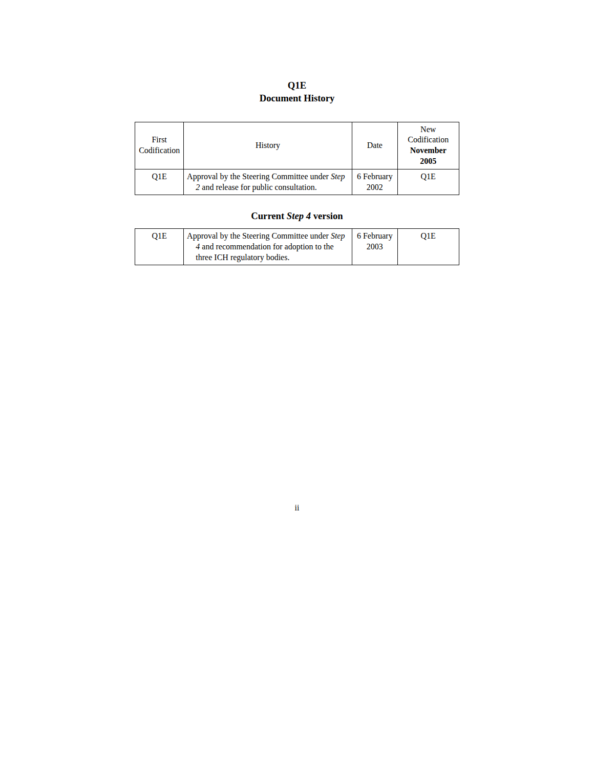Q1E
Document History
| First Codification | History | Date | New Codification November 2005 |
| --- | --- | --- | --- |
| Q1E | Approval by the Steering Committee under Step 2 and release for public consultation. | 6 February 2002 | Q1E |
Current Step 4 version
| Q1E | Approval by the Steering Committee under Step 4 and recommendation for adoption to the three ICH regulatory bodies. | 6 February 2003 | Q1E |
ii